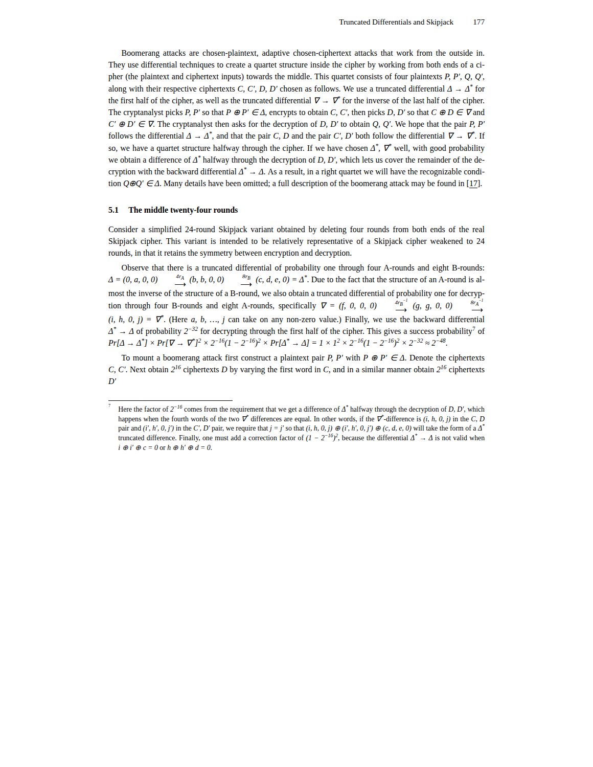Truncated Differentials and Skipjack 177
Boomerang attacks are chosen-plaintext, adaptive chosen-ciphertext attacks that work from the outside in. They use differential techniques to create a quartet structure inside the cipher by working from both ends of a cipher (the plaintext and ciphertext inputs) towards the middle. This quartet consists of four plaintexts P, P′, Q, Q′, along with their respective ciphertexts C, C′, D, D′ chosen as follows. We use a truncated differential Δ → Δ* for the first half of the cipher, as well as the truncated differential ∇ → ∇* for the inverse of the last half of the cipher. The cryptanalyst picks P, P′ so that P ⊕ P′ ∈ Δ, encrypts to obtain C, C′, then picks D, D′ so that C ⊕ D ∈ ∇ and C′ ⊕ D′ ∈ ∇. The cryptanalyst then asks for the decryption of D, D′ to obtain Q, Q′. We hope that the pair P, P′ follows the differential Δ → Δ*, and that the pair C, D and the pair C′, D′ both follow the differential ∇ → ∇*. If so, we have a quartet structure halfway through the cipher. If we have chosen Δ*, ∇* well, with good probability we obtain a difference of Δ* halfway through the decryption of D, D′, which lets us cover the remainder of the decryption with the backward differential Δ* → Δ. As a result, in a right quartet we will have the recognizable condition Q⊕Q′ ∈ Δ. Many details have been omitted; a full description of the boomerang attack may be found in [17].
5.1 The middle twenty-four rounds
Consider a simplified 24-round Skipjack variant obtained by deleting four rounds from both ends of the real Skipjack cipher. This variant is intended to be relatively representative of a Skipjack cipher weakened to 24 rounds, in that it retains the symmetry between encryption and decryption.
Observe that there is a truncated differential of probability one through four A-rounds and eight B-rounds: Δ = (0, a, 0, 0) 4rA⟶ (b, b, 0, 0) 8rB⟶ (c, d, e, 0) = Δ*. Due to the fact that the structure of an A-round is almost the inverse of the structure of a B-round, we also obtain a truncated differential of probability one for decryption through four B-rounds and eight A-rounds, specifically ∇ = (f, 0, 0, 0) 4rB−1⟶ (g, g, 0, 0) 8rA−1⟶ (i, h, 0, j) = ∇*. (Here a, b, …, j can take on any non-zero value.) Finally, we use the backward differential Δ* → Δ of probability 2−32 for decrypting through the first half of the cipher. This gives a success probability7 of Pr[Δ → Δ*] × Pr[∇ → ∇*]2 × 2−16(1 − 2−16)2 × Pr[Δ* → Δ] = 1 × 12 × 2−16(1 − 2−16)2 × 2−32 ≈ 2−48.
To mount a boomerang attack first construct a plaintext pair P, P′ with P ⊕ P′ ∈ Δ. Denote the ciphertexts C, C′. Next obtain 216 ciphertexts D by varying the first word in C, and in a similar manner obtain 216 ciphertexts D′
7 Here the factor of 2−16 comes from the requirement that we get a difference of Δ* halfway through the decryption of D, D′, which happens when the fourth words of the two ∇* differences are equal. In other words, if the ∇*-difference is (i, h, 0, j) in the C, D pair and (i′, h′, 0, j′) in the C′, D′ pair, we require that j = j′ so that (i, h, 0, j) ⊕ (i′, h′, 0, j′) ⊕ (c, d, e, 0) will take the form of a Δ* truncated difference. Finally, one must add a correction factor of (1 − 2−16)2, because the differential Δ* → Δ is not valid when i ⊕ i′ ⊕ c = 0 or h ⊕ h′ ⊕ d = 0.